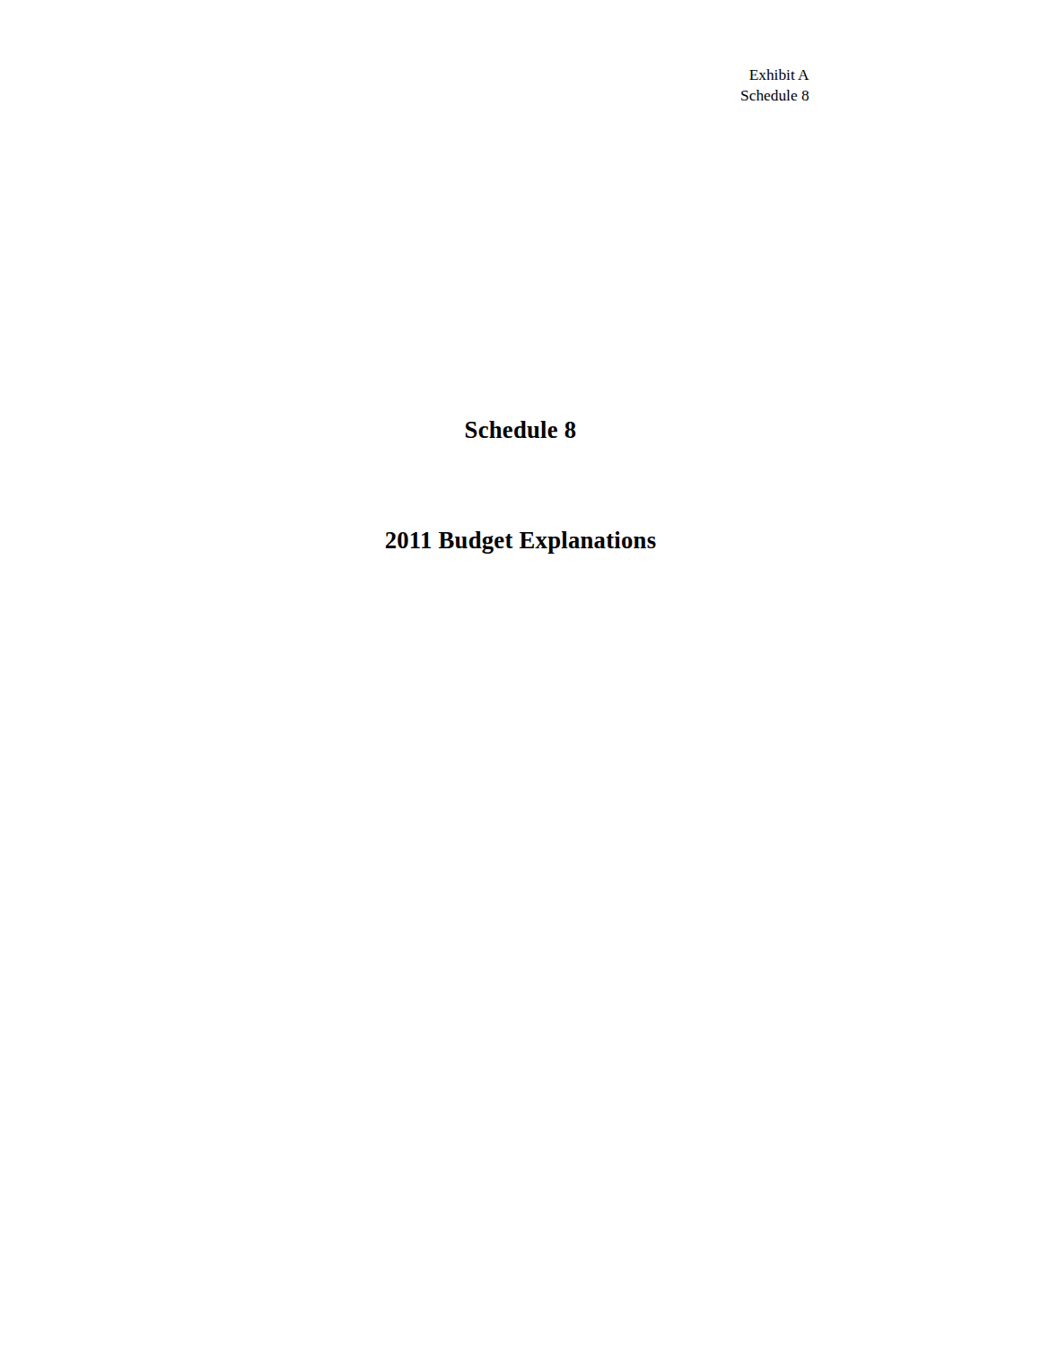Exhibit A
Schedule 8
Schedule 8
2011 Budget Explanations